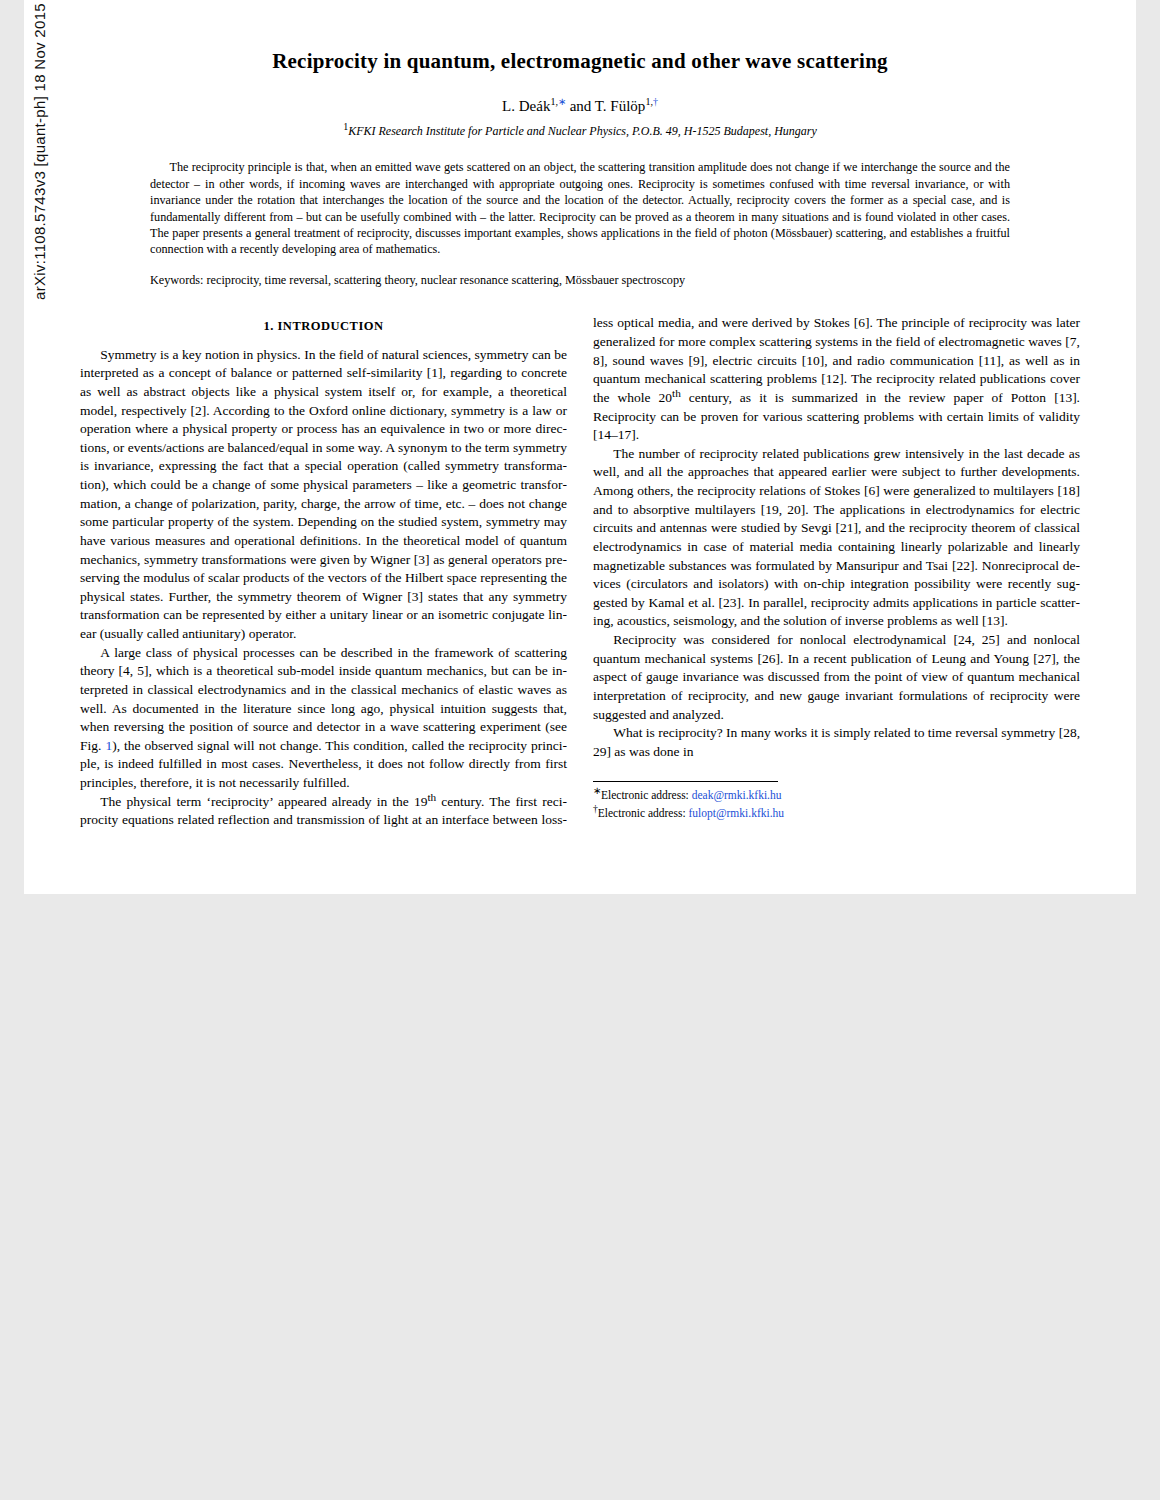arXiv:1108.5743v3 [quant-ph] 18 Nov 2015
Reciprocity in quantum, electromagnetic and other wave scattering
L. Deák1,∗ and T. Fülöp1,†
1KFKI Research Institute for Particle and Nuclear Physics, P.O.B. 49, H-1525 Budapest, Hungary
The reciprocity principle is that, when an emitted wave gets scattered on an object, the scattering transition amplitude does not change if we interchange the source and the detector – in other words, if incoming waves are interchanged with appropriate outgoing ones. Reciprocity is sometimes confused with time reversal invariance, or with invariance under the rotation that interchanges the location of the source and the location of the detector. Actually, reciprocity covers the former as a special case, and is fundamentally different from – but can be usefully combined with – the latter. Reciprocity can be proved as a theorem in many situations and is found violated in other cases. The paper presents a general treatment of reciprocity, discusses important examples, shows applications in the field of photon (Mössbauer) scattering, and establishes a fruitful connection with a recently developing area of mathematics.
Keywords: reciprocity, time reversal, scattering theory, nuclear resonance scattering, Mössbauer spectroscopy
1. Introduction
Symmetry is a key notion in physics. In the field of natural sciences, symmetry can be interpreted as a concept of balance or patterned self-similarity [1], regarding to concrete as well as abstract objects like a physical system itself or, for example, a theoretical model, respectively [2]. According to the Oxford online dictionary, symmetry is a law or operation where a physical property or process has an equivalence in two or more directions, or events/actions are balanced/equal in some way. A synonym to the term symmetry is invariance, expressing the fact that a special operation (called symmetry transformation), which could be a change of some physical parameters – like a geometric transformation, a change of polarization, parity, charge, the arrow of time, etc. – does not change some particular property of the system. Depending on the studied system, symmetry may have various measures and operational definitions. In the theoretical model of quantum mechanics, symmetry transformations were given by Wigner [3] as general operators preserving the modulus of scalar products of the vectors of the Hilbert space representing the physical states. Further, the symmetry theorem of Wigner [3] states that any symmetry transformation can be represented by either a unitary linear or an isometric conjugate linear (usually called antiunitary) operator.
A large class of physical processes can be described in the framework of scattering theory [4, 5], which is a theoretical sub-model inside quantum mechanics, but can be interpreted in classical electrodynamics and in the classical mechanics of elastic waves as well. As documented in the literature since long ago, physical intuition suggests that, when reversing the position of source and detector in a wave scattering experiment (see Fig. 1), the observed signal will not change. This condition, called the reciprocity principle, is indeed fulfilled in most cases. Nevertheless, it does not follow directly from first principles, therefore, it is not necessarily fulfilled.
The physical term ‘reciprocity’ appeared already in the 19th century. The first reciprocity equations related reflection and transmission of light at an interface between lossless optical media, and were derived by Stokes [6]. The principle of reciprocity was later generalized for more complex scattering systems in the field of electromagnetic waves [7, 8], sound waves [9], electric circuits [10], and radio communication [11], as well as in quantum mechanical scattering problems [12]. The reciprocity related publications cover the whole 20th century, as it is summarized in the review paper of Potton [13]. Reciprocity can be proven for various scattering problems with certain limits of validity [14–17].
The number of reciprocity related publications grew intensively in the last decade as well, and all the approaches that appeared earlier were subject to further developments. Among others, the reciprocity relations of Stokes [6] were generalized to multilayers [18] and to absorptive multilayers [19, 20]. The applications in electrodynamics for electric circuits and antennas were studied by Sevgi [21], and the reciprocity theorem of classical electrodynamics in case of material media containing linearly polarizable and linearly magnetizable substances was formulated by Mansuripur and Tsai [22]. Nonreciprocal devices (circulators and isolators) with on-chip integration possibility were recently suggested by Kamal et al. [23]. In parallel, reciprocity admits applications in particle scattering, acoustics, seismology, and the solution of inverse problems as well [13].
Reciprocity was considered for nonlocal electrodynamical [24, 25] and nonlocal quantum mechanical systems [26]. In a recent publication of Leung and Young [27], the aspect of gauge invariance was discussed from the point of view of quantum mechanical interpretation of reciprocity, and new gauge invariant formulations of reciprocity were suggested and analyzed.
What is reciprocity? In many works it is simply related to time reversal symmetry [28, 29] as was done in
∗Electronic address: deak@rmki.kfki.hu
†Electronic address: fulopt@rmki.kfki.hu